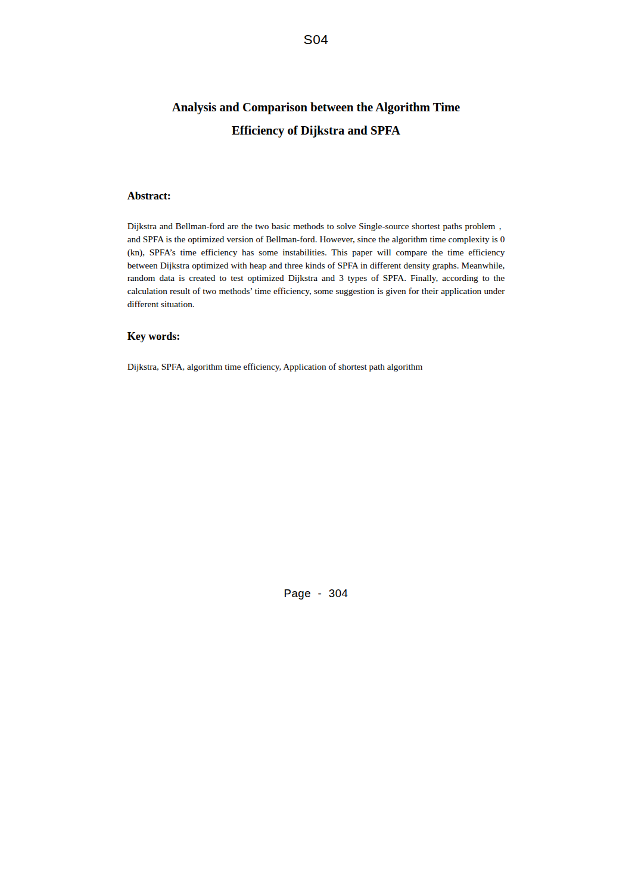S04
Analysis and Comparison between the Algorithm Time Efficiency of Dijkstra and SPFA
Abstract:
Dijkstra and Bellman-ford are the two basic methods to solve Single-source shortest paths problem，and SPFA is the optimized version of Bellman-ford. However, since the algorithm time complexity is 0 (kn), SPFA’s time efficiency has some instabilities. This paper will compare the time efficiency between Dijkstra optimized with heap and three kinds of SPFA in different density graphs. Meanwhile, random data is created to test optimized Dijkstra and 3 types of SPFA. Finally, according to the calculation result of two methods’ time efficiency, some suggestion is given for their application under different situation.
Key words:
Dijkstra, SPFA, algorithm time efficiency, Application of shortest path algorithm
Page-304